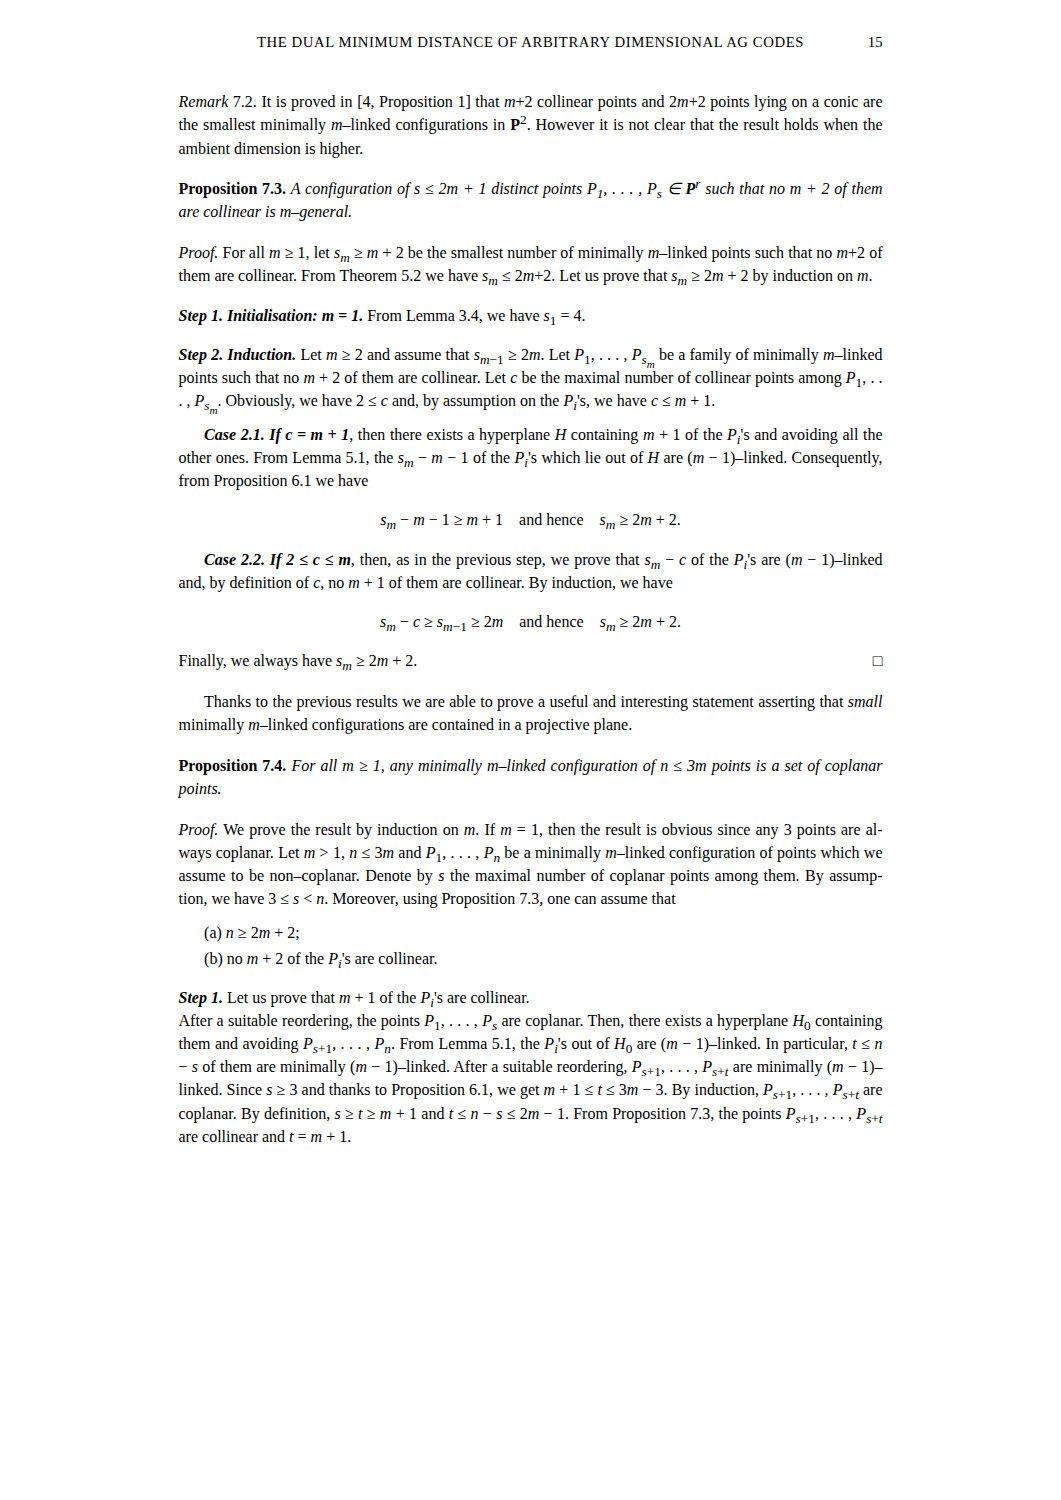THE DUAL MINIMUM DISTANCE OF ARBITRARY DIMENSIONAL AG CODES 15
Remark 7.2. It is proved in [4, Proposition 1] that m+2 collinear points and 2m+2 points lying on a conic are the smallest minimally m–linked configurations in P2. However it is not clear that the result holds when the ambient dimension is higher.
Proposition 7.3. A configuration of s ≤ 2m + 1 distinct points P1, . . . , Ps ∈ Pr such that no m + 2 of them are collinear is m–general.
Proof. For all m ≥ 1, let sm ≥ m + 2 be the smallest number of minimally m–linked points such that no m+2 of them are collinear. From Theorem 5.2 we have sm ≤ 2m+2. Let us prove that sm ≥ 2m + 2 by induction on m.
Step 1. Initialisation: m = 1. From Lemma 3.4, we have s1 = 4.
Step 2. Induction. Let m ≥ 2 and assume that sm−1 ≥ 2m. Let P1, . . . , Psm be a family of minimally m–linked points such that no m + 2 of them are collinear. Let c be the maximal number of collinear points among P1, . . . , Psm. Obviously, we have 2 ≤ c and, by assumption on the Pi's, we have c ≤ m + 1.
Case 2.1. If c = m + 1, then there exists a hyperplane H containing m + 1 of the Pi's and avoiding all the other ones. From Lemma 5.1, the sm − m − 1 of the Pi's which lie out of H are (m − 1)–linked. Consequently, from Proposition 6.1 we have
sm − m − 1 ≥ m + 1 and hence sm ≥ 2m + 2.
Case 2.2. If 2 ≤ c ≤ m, then, as in the previous step, we prove that sm − c of the Pi's are (m − 1)–linked and, by definition of c, no m + 1 of them are collinear. By induction, we have
sm − c ≥ sm−1 ≥ 2m and hence sm ≥ 2m + 2.
Finally, we always have sm ≥ 2m + 2. □
Thanks to the previous results we are able to prove a useful and interesting statement asserting that small minimally m–linked configurations are contained in a projective plane.
Proposition 7.4. For all m ≥ 1, any minimally m–linked configuration of n ≤ 3m points is a set of coplanar points.
Proof. We prove the result by induction on m. If m = 1, then the result is obvious since any 3 points are always coplanar. Let m > 1, n ≤ 3m and P1, . . . , Pn be a minimally m–linked configuration of points which we assume to be non–coplanar. Denote by s the maximal number of coplanar points among them. By assumption, we have 3 ≤ s < n. Moreover, using Proposition 7.3, one can assume that
n ≥ 2m + 2;
no m + 2 of the Pi's are collinear.
Step 1. Let us prove that m + 1 of the Pi's are collinear.
After a suitable reordering, the points P1, . . . , Ps are coplanar. Then, there exists a hyperplane H0 containing them and avoiding Ps+1, . . . , Pn. From Lemma 5.1, the Pi's out of H0 are (m − 1)–linked. In particular, t ≤ n − s of them are minimally (m − 1)–linked. After a suitable reordering, Ps+1, . . . , Ps+t are minimally (m − 1)–linked. Since s ≥ 3 and thanks to Proposition 6.1, we get m + 1 ≤ t ≤ 3m − 3. By induction, Ps+1, . . . , Ps+t are coplanar. By definition, s ≥ t ≥ m + 1 and t ≤ n − s ≤ 2m − 1. From Proposition 7.3, the points Ps+1, . . . , Ps+t are collinear and t = m + 1.